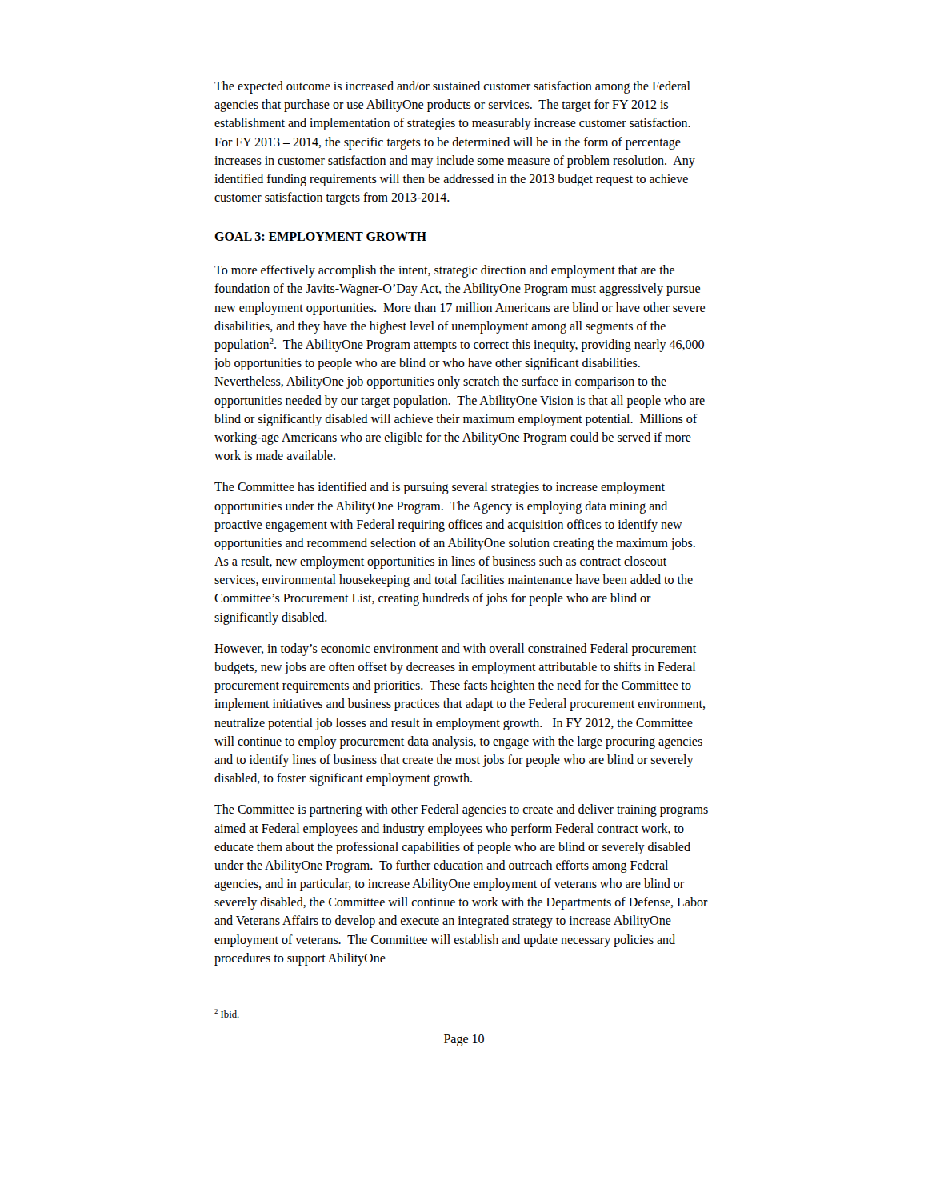The expected outcome is increased and/or sustained customer satisfaction among the Federal agencies that purchase or use AbilityOne products or services. The target for FY 2012 is establishment and implementation of strategies to measurably increase customer satisfaction. For FY 2013 – 2014, the specific targets to be determined will be in the form of percentage increases in customer satisfaction and may include some measure of problem resolution. Any identified funding requirements will then be addressed in the 2013 budget request to achieve customer satisfaction targets from 2013-2014.
GOAL 3: EMPLOYMENT GROWTH
To more effectively accomplish the intent, strategic direction and employment that are the foundation of the Javits-Wagner-O’Day Act, the AbilityOne Program must aggressively pursue new employment opportunities. More than 17 million Americans are blind or have other severe disabilities, and they have the highest level of unemployment among all segments of the population2. The AbilityOne Program attempts to correct this inequity, providing nearly 46,000 job opportunities to people who are blind or who have other significant disabilities. Nevertheless, AbilityOne job opportunities only scratch the surface in comparison to the opportunities needed by our target population. The AbilityOne Vision is that all people who are blind or significantly disabled will achieve their maximum employment potential. Millions of working-age Americans who are eligible for the AbilityOne Program could be served if more work is made available.
The Committee has identified and is pursuing several strategies to increase employment opportunities under the AbilityOne Program. The Agency is employing data mining and proactive engagement with Federal requiring offices and acquisition offices to identify new opportunities and recommend selection of an AbilityOne solution creating the maximum jobs. As a result, new employment opportunities in lines of business such as contract closeout services, environmental housekeeping and total facilities maintenance have been added to the Committee’s Procurement List, creating hundreds of jobs for people who are blind or significantly disabled.
However, in today’s economic environment and with overall constrained Federal procurement budgets, new jobs are often offset by decreases in employment attributable to shifts in Federal procurement requirements and priorities. These facts heighten the need for the Committee to implement initiatives and business practices that adapt to the Federal procurement environment, neutralize potential job losses and result in employment growth. In FY 2012, the Committee will continue to employ procurement data analysis, to engage with the large procuring agencies and to identify lines of business that create the most jobs for people who are blind or severely disabled, to foster significant employment growth.
The Committee is partnering with other Federal agencies to create and deliver training programs aimed at Federal employees and industry employees who perform Federal contract work, to educate them about the professional capabilities of people who are blind or severely disabled under the AbilityOne Program. To further education and outreach efforts among Federal agencies, and in particular, to increase AbilityOne employment of veterans who are blind or severely disabled, the Committee will continue to work with the Departments of Defense, Labor and Veterans Affairs to develop and execute an integrated strategy to increase AbilityOne employment of veterans. The Committee will establish and update necessary policies and procedures to support AbilityOne
2 Ibid.
Page 10